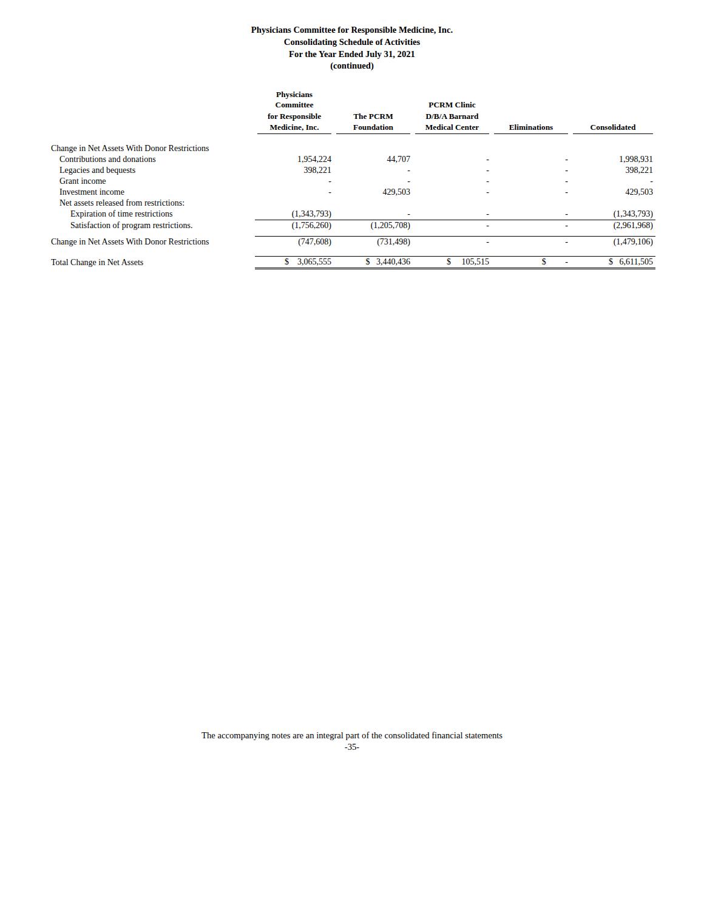Physicians Committee for Responsible Medicine, Inc.
Consolidating Schedule of Activities
For the Year Ended July 31, 2021
(continued)
| | Physicians Committee | | PCRM Clinic | | |
| --- | --- | --- | --- | --- | --- |
| | for Responsible | The PCRM | D/B/A Barnard | | |
| | Medicine, Inc. | Foundation | Medical Center | Eliminations | Consolidated |
| Change in Net Assets With Donor Restrictions | | | | | |
| Contributions and donations | 1,954,224 | 44,707 | - | - | 1,998,931 |
| Legacies and bequests | 398,221 | - | - | - | 398,221 |
| Grant income | - | - | - | - | - |
| Investment income | - | 429,503 | - | - | 429,503 |
| Net assets released from restrictions: | | | | | |
| Expiration of time restrictions | (1,343,793) | - | - | - | (1,343,793) |
| Satisfaction of program restrictions. | (1,756,260) | (1,205,708) | - | - | (2,961,968) |
| Change in Net Assets With Donor Restrictions | (747,608) | (731,498) | - | - | (1,479,106) |
| Total Change in Net Assets | $ 3,065,555 | $ 3,440,436 | $ 105,515 | $ - | $ 6,611,505 |
The accompanying notes are an integral part of the consolidated financial statements
-35-